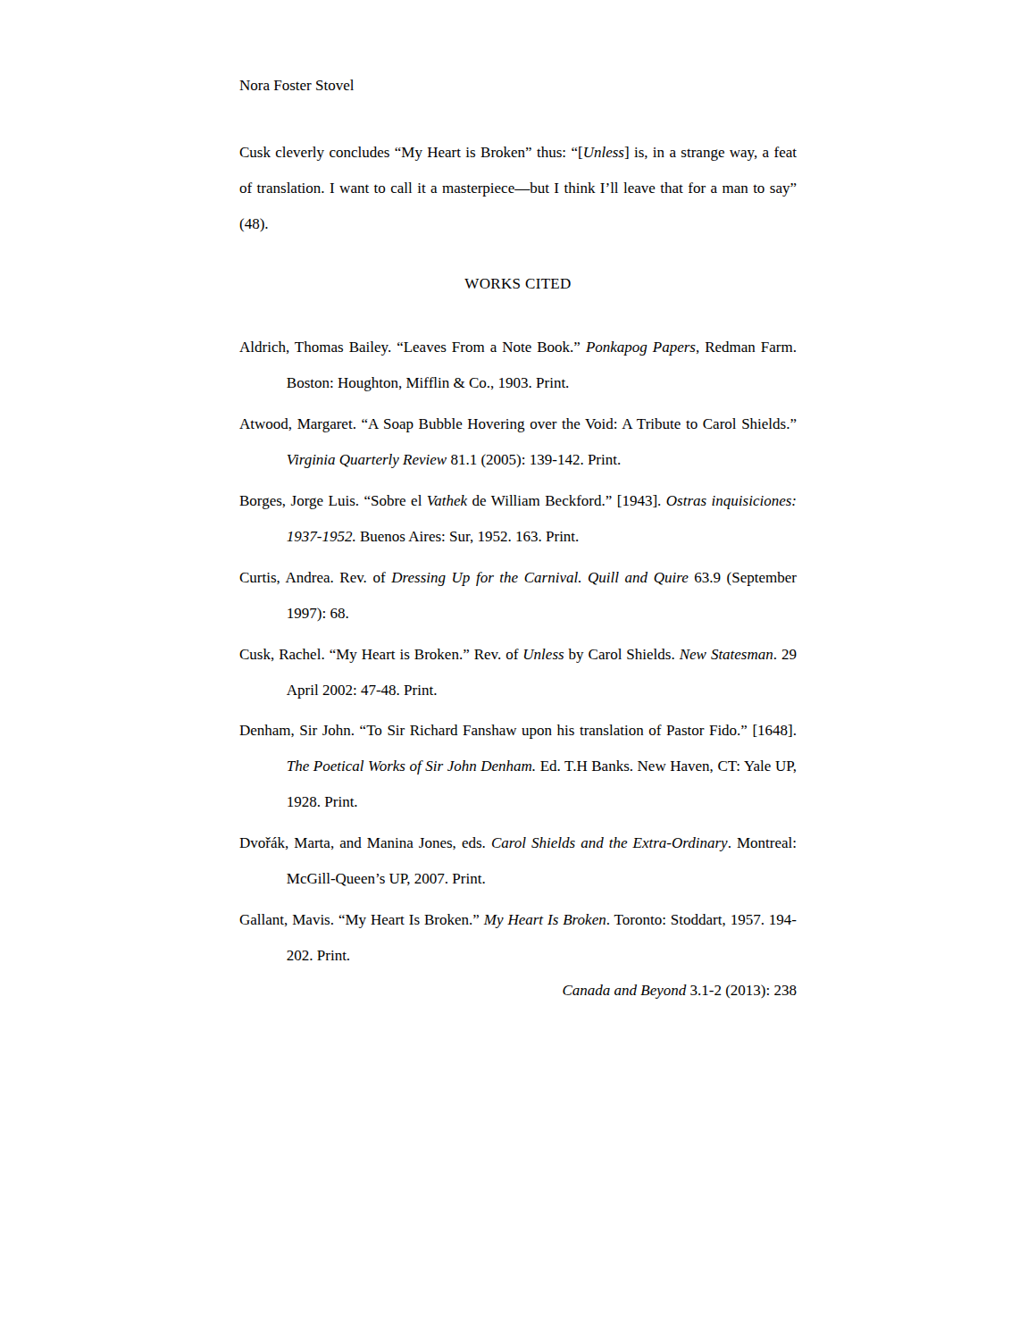Nora Foster Stovel
Cusk cleverly concludes “My Heart is Broken” thus: “[Unless] is, in a strange way, a feat of translation. I want to call it a masterpiece—but I think I’ll leave that for a man to say” (48).
WORKS CITED
Aldrich, Thomas Bailey. “Leaves From a Note Book.” Ponkapog Papers, Redman Farm. Boston: Houghton, Mifflin & Co., 1903. Print.
Atwood, Margaret. “A Soap Bubble Hovering over the Void: A Tribute to Carol Shields.” Virginia Quarterly Review 81.1 (2005): 139-142. Print.
Borges, Jorge Luis. “Sobre el Vathek de William Beckford.” [1943]. Ostras inquisiciones: 1937-1952. Buenos Aires: Sur, 1952. 163. Print.
Curtis, Andrea. Rev. of Dressing Up for the Carnival. Quill and Quire 63.9 (September 1997): 68.
Cusk, Rachel. “My Heart is Broken.” Rev. of Unless by Carol Shields. New Statesman. 29 April 2002: 47-48. Print.
Denham, Sir John. “To Sir Richard Fanshaw upon his translation of Pastor Fido.” [1648]. The Poetical Works of Sir John Denham. Ed. T.H Banks. New Haven, CT: Yale UP, 1928. Print.
Dvořák, Marta, and Manina Jones, eds. Carol Shields and the Extra-Ordinary. Montreal: McGill-Queen’s UP, 2007. Print.
Gallant, Mavis. “My Heart Is Broken.” My Heart Is Broken. Toronto: Stoddart, 1957. 194-202. Print.
Canada and Beyond 3.1-2 (2013): 238